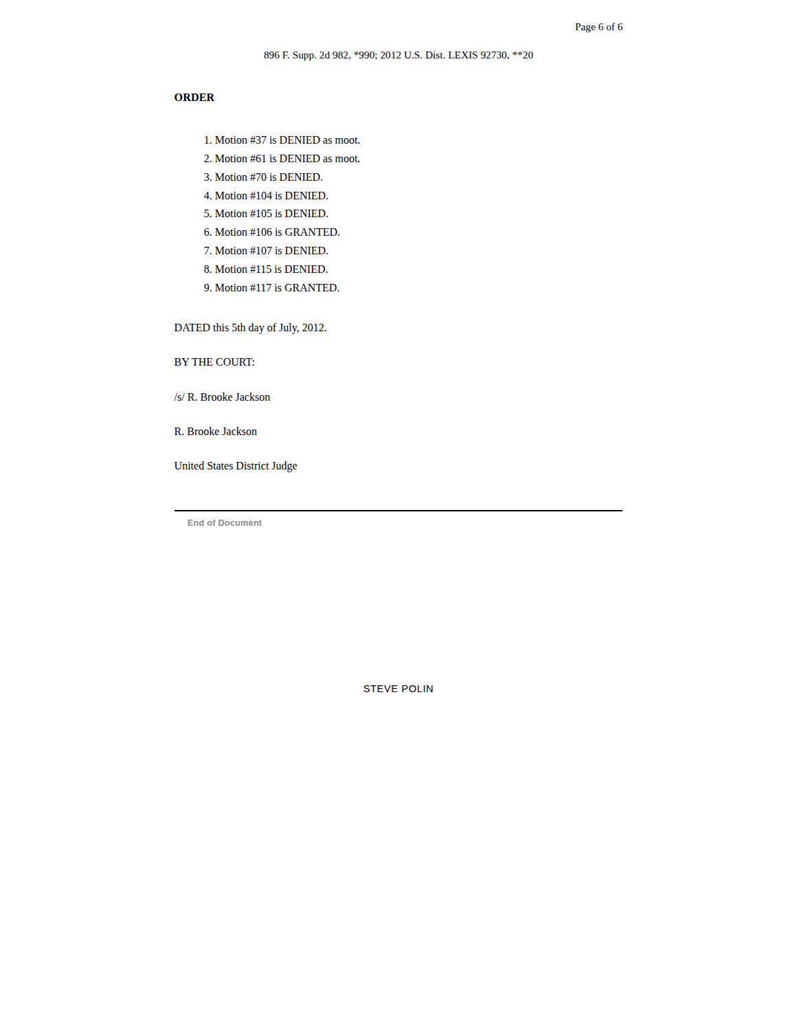Page 6 of 6
896 F. Supp. 2d 982, *990; 2012 U.S. Dist. LEXIS 92730, **20
ORDER
1. Motion #37 is DENIED as moot.
2. Motion #61 is DENIED as moot.
3. Motion #70 is DENIED.
4. Motion #104 is DENIED.
5. Motion #105 is DENIED.
6. Motion #106 is GRANTED.
7. Motion #107 is DENIED.
8. Motion #115 is DENIED.
9. Motion #117 is GRANTED.
DATED this 5th day of July, 2012.
BY THE COURT:
/s/ R. Brooke Jackson
R. Brooke Jackson
United States District Judge
End of Document
STEVE POLIN